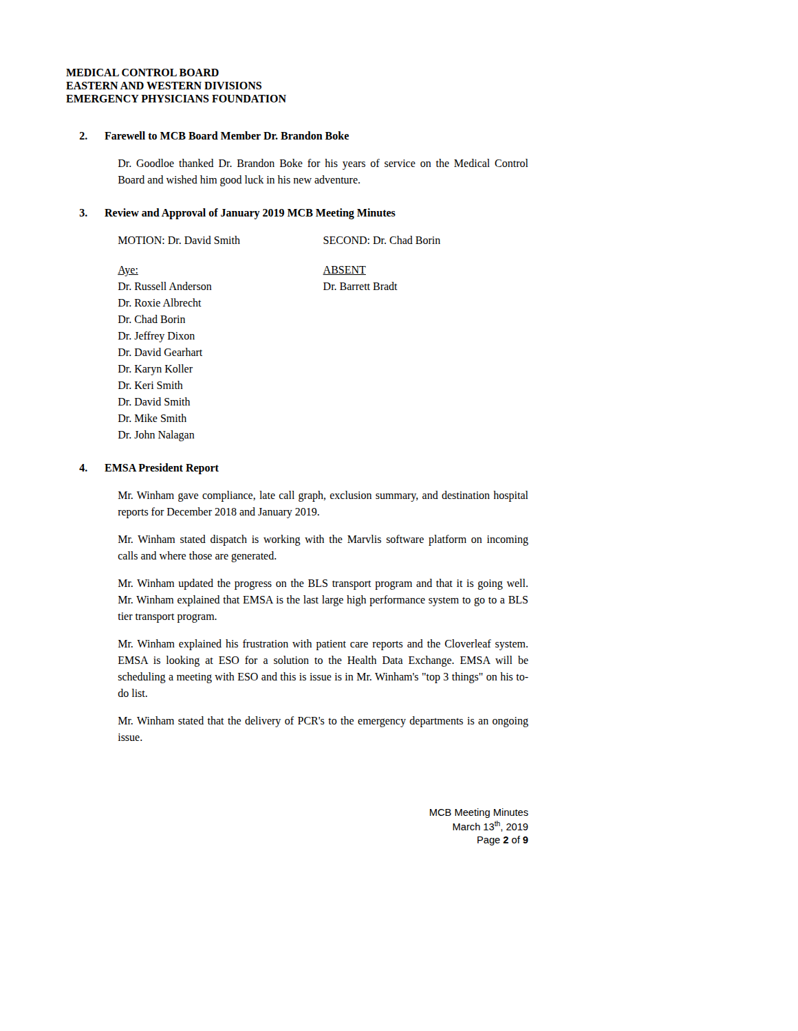MEDICAL CONTROL BOARD
EASTERN AND WESTERN DIVISIONS
EMERGENCY PHYSICIANS FOUNDATION
2. Farewell to MCB Board Member Dr. Brandon Boke
Dr. Goodloe thanked Dr. Brandon Boke for his years of service on the Medical Control Board and wished him good luck in his new adventure.
3. Review and Approval of January 2019 MCB Meeting Minutes
MOTION: Dr. David Smith
SECOND: Dr. Chad Borin
Aye:
Dr. Russell Anderson
Dr. Roxie Albrecht
Dr. Chad Borin
Dr. Jeffrey Dixon
Dr. David Gearhart
Dr. Karyn Koller
Dr. Keri Smith
Dr. David Smith
Dr. Mike Smith
Dr. John Nalagan
ABSENT
Dr. Barrett Bradt
4. EMSA President Report
Mr. Winham gave compliance, late call graph, exclusion summary, and destination hospital reports for December 2018 and January 2019.
Mr. Winham stated dispatch is working with the Marvlis software platform on incoming calls and where those are generated.
Mr. Winham updated the progress on the BLS transport program and that it is going well. Mr. Winham explained that EMSA is the last large high performance system to go to a BLS tier transport program.
Mr. Winham explained his frustration with patient care reports and the Cloverleaf system. EMSA is looking at ESO for a solution to the Health Data Exchange. EMSA will be scheduling a meeting with ESO and this is issue is in Mr. Winham's "top 3 things" on his to-do list.
Mr. Winham stated that the delivery of PCR's to the emergency departments is an ongoing issue.
MCB Meeting Minutes
March 13th, 2019
Page 2 of 9